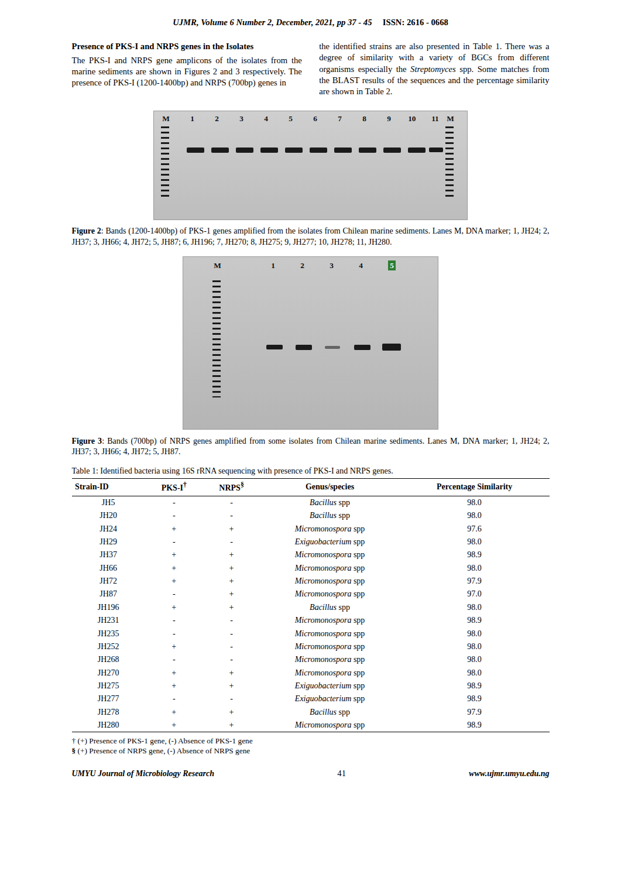UJMR, Volume 6 Number 2, December, 2021, pp 37 - 45 ISSN: 2616 - 0668
Presence of PKS-I and NRPS genes in the Isolates
The PKS-I and NRPS gene amplicons of the isolates from the marine sediments are shown in Figures 2 and 3 respectively. The presence of PKS-I (1200-1400bp) and NRPS (700bp) genes in
the identified strains are also presented in Table 1. There was a degree of similarity with a variety of BGCs from different organisms especially the Streptomyces spp. Some matches from the BLAST results of the sequences and the percentage similarity are shown in Table 2.
M 1 2 3 4 5 6 7 8 9 10 11 M
Figure 2: Bands (1200-1400bp) of PKS-1 genes amplified from the isolates from Chilean marine sediments. Lanes M, DNA marker; 1, JH24; 2, JH37; 3, JH66; 4, JH72; 5, JH87; 6, JH196; 7, JH270; 8, JH275; 9, JH277; 10, JH278; 11, JH280.
M 1 2 3 4 5
Figure 3: Bands (700bp) of NRPS genes amplified from some isolates from Chilean marine sediments. Lanes M, DNA marker; 1, JH24; 2, JH37; 3, JH66; 4, JH72; 5, JH87.
Table 1: Identified bacteria using 16S rRNA sequencing with presence of PKS-I and NRPS genes.
| Strain-ID | PKS-I † | NRPS § | Genus/species | Percentage Similarity |
| --- | --- | --- | --- | --- |
| JH5 | - | - | Bacillus spp | 98.0 |
| JH20 | - | - | Bacillus spp | 98.0 |
| JH24 | + | + | Micromonospora spp | 97.6 |
| JH29 | - | - | Exiguobacterium spp | 98.0 |
| JH37 | + | + | Micromonospora spp | 98.9 |
| JH66 | + | + | Micromonospora spp | 98.0 |
| JH72 | + | + | Micromonospora spp | 97.9 |
| JH87 | - | + | Micromonospora spp | 97.0 |
| JH196 | + | + | Bacillus spp | 98.0 |
| JH231 | - | - | Micromonospora spp | 98.9 |
| JH235 | - | - | Micromonospora spp | 98.0 |
| JH252 | + | - | Micromonospora spp | 98.0 |
| JH268 | - | - | Micromonospora spp | 98.0 |
| JH270 | + | + | Micromonospora spp | 98.0 |
| JH275 | + | + | Exiguobacterium spp | 98.9 |
| JH277 | - | - | Exiguobacterium spp | 98.9 |
| JH278 | + | + | Bacillus spp | 97.9 |
| JH280 | + | + | Micromonospora spp | 98.9 |
† (+) Presence of PKS-1 gene, (-) Absence of PKS-1 gene
§ (+) Presence of NRPS gene, (-) Absence of NRPS gene
UMYU Journal of Microbiology Research
41
www.ujmr.umyu.edu.ng